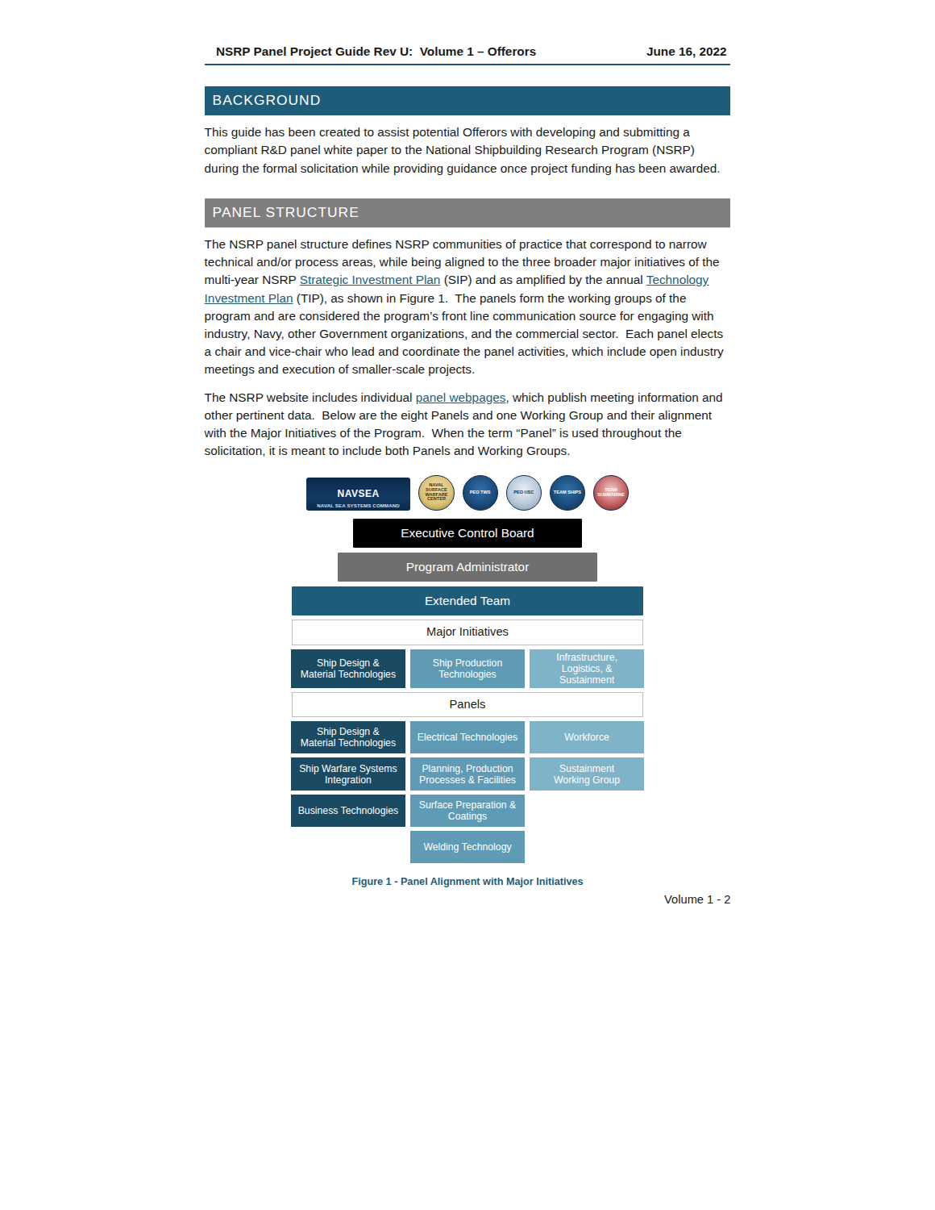NSRP Panel Project Guide Rev U: Volume 1 – Offerors
June 16, 2022
BACKGROUND
This guide has been created to assist potential Offerors with developing and submitting a compliant R&D panel white paper to the National Shipbuilding Research Program (NSRP) during the formal solicitation while providing guidance once project funding has been awarded.
PANEL STRUCTURE
The NSRP panel structure defines NSRP communities of practice that correspond to narrow technical and/or process areas, while being aligned to the three broader major initiatives of the multi-year NSRP Strategic Investment Plan (SIP) and as amplified by the annual Technology Investment Plan (TIP), as shown in Figure 1. The panels form the working groups of the program and are considered the program’s front line communication source for engaging with industry, Navy, other Government organizations, and the commercial sector. Each panel elects a chair and vice-chair who lead and coordinate the panel activities, which include open industry meetings and execution of smaller-scale projects.
The NSRP website includes individual panel webpages, which publish meeting information and other pertinent data. Below are the eight Panels and one Working Group and their alignment with the Major Initiatives of the Program. When the term “Panel” is used throughout the solicitation, it is meant to include both Panels and Working Groups.
NAVSEANAVAL SEA SYSTEMS COMMAND
NAVAL SURFACE WARFARE CENTER
PEO TWS
PEO USC
TEAM SHIPS
TEAM SUBMARINE
Executive Control Board
Program Administrator
Extended Team
Major Initiatives
Ship Design &
Material Technologies
Ship Production
Technologies
Infrastructure,
Logistics, &
Sustainment
Panels
Ship Design &
Material Technologies
Electrical Technologies
Workforce
Ship Warfare Systems
Integration
Planning, Production
Processes & Facilities
Sustainment
Working Group
Business Technologies
Surface Preparation &
Coatings
Welding Technology
Figure 1 - Panel Alignment with Major Initiatives
Volume 1 - 2